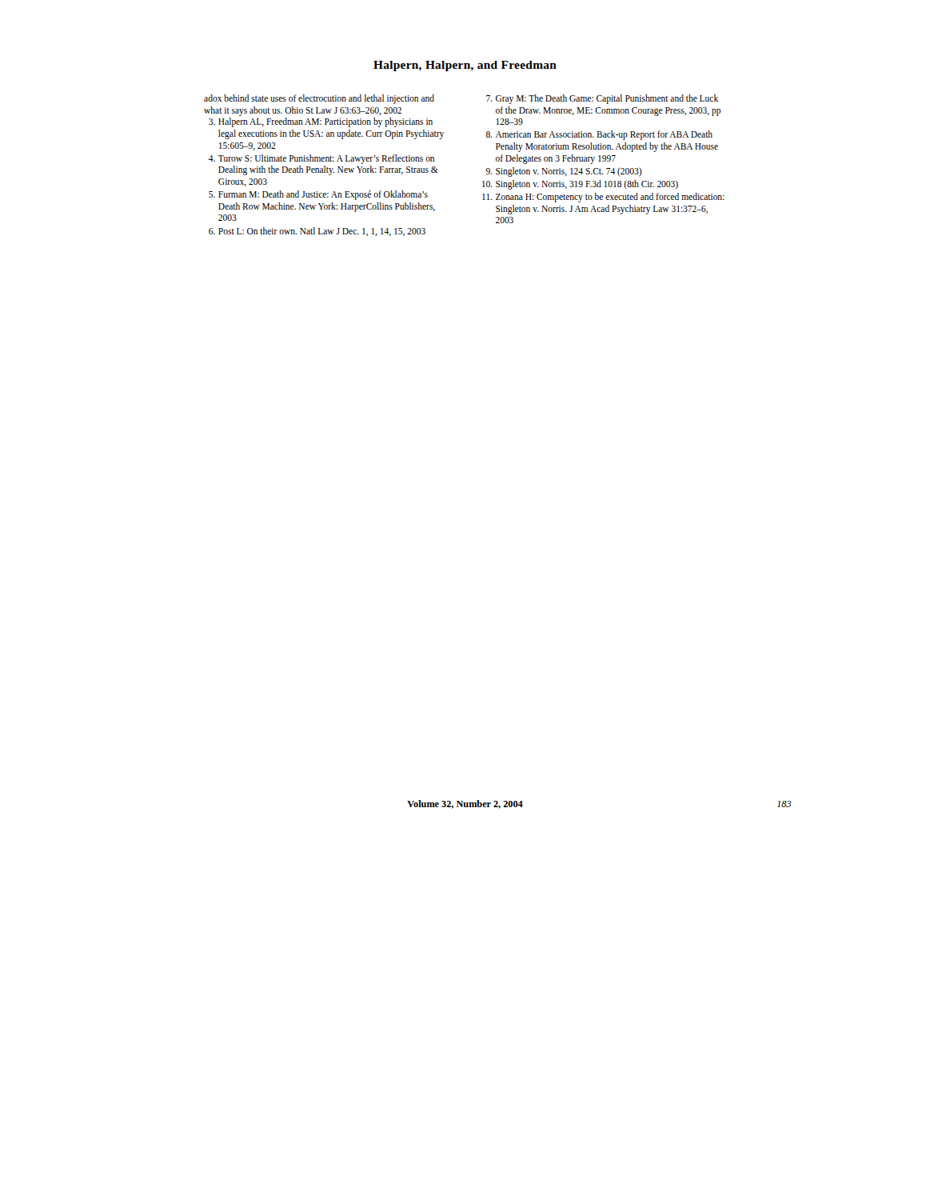Halpern, Halpern, and Freedman
adox behind state uses of electrocution and lethal injection and what it says about us. Ohio St Law J 63:63–260, 2002
3. Halpern AL, Freedman AM: Participation by physicians in legal executions in the USA: an update. Curr Opin Psychiatry 15:605–9, 2002
4. Turow S: Ultimate Punishment: A Lawyer’s Reflections on Dealing with the Death Penalty. New York: Farrar, Straus & Giroux, 2003
5. Furman M: Death and Justice: An Exposé of Oklahoma’s Death Row Machine. New York: HarperCollins Publishers, 2003
6. Post L: On their own. Natl Law J Dec. 1, 1, 14, 15, 2003
7. Gray M: The Death Game: Capital Punishment and the Luck of the Draw. Monroe, ME: Common Courage Press, 2003, pp 128–39
8. American Bar Association. Back-up Report for ABA Death Penalty Moratorium Resolution. Adopted by the ABA House of Delegates on 3 February 1997
9. Singleton v. Norris, 124 S.Ct. 74 (2003)
10. Singleton v. Norris, 319 F.3d 1018 (8th Cir. 2003)
11. Zonana H: Competency to be executed and forced medication: Singleton v. Norris. J Am Acad Psychiatry Law 31:372–6, 2003
Volume 32, Number 2, 2004
183